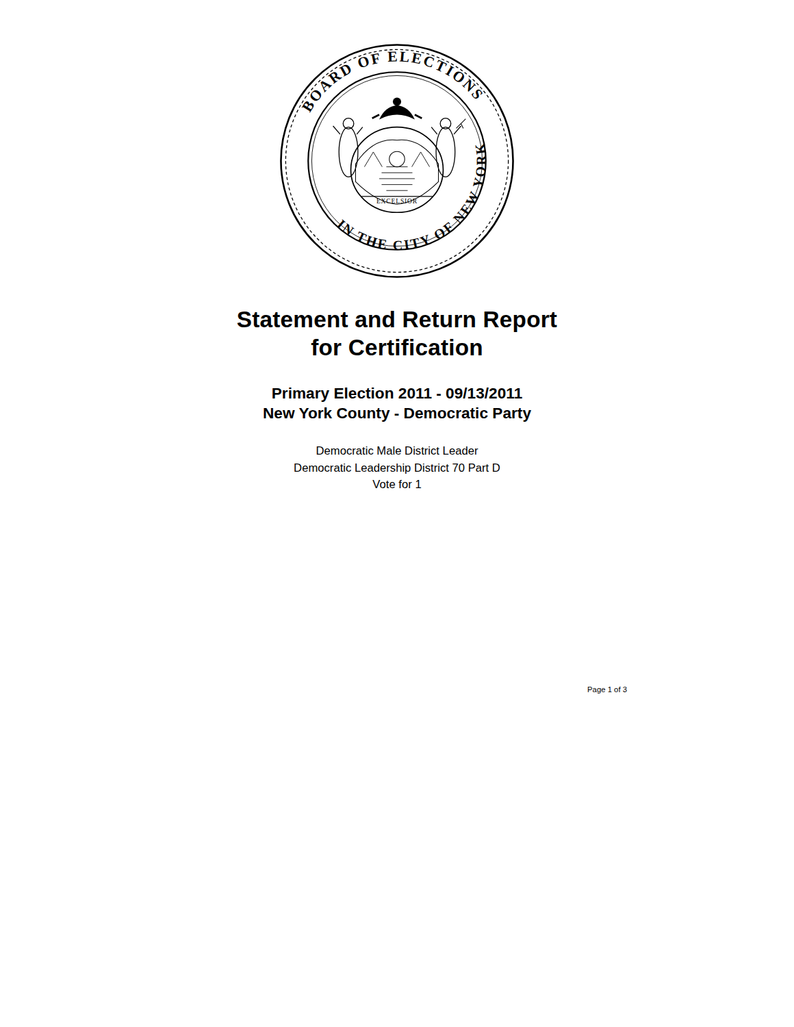Statement and Return Report
for Certification
Primary Election 2011 - 09/13/2011
New York County - Democratic Party
Democratic Male District Leader
Democratic Leadership District 70 Part D
Vote for 1
Page 1 of 3